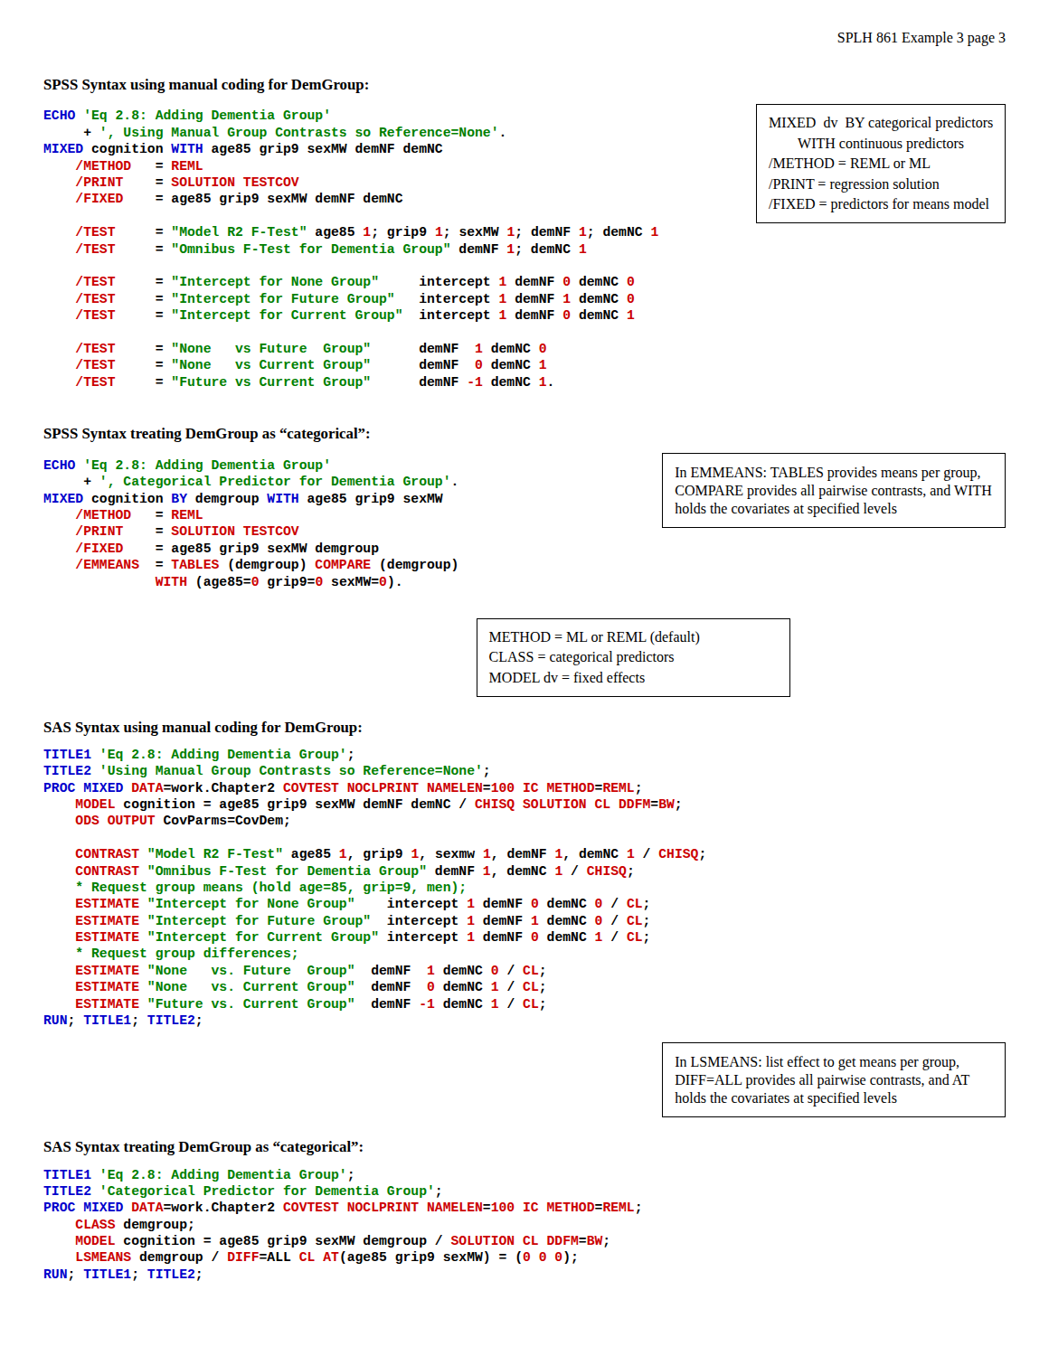SPLH 861 Example 3 page 3
SPSS Syntax using manual coding for DemGroup:
ECHO 'Eq 2.8: Adding Dementia Group'
     + ', Using Manual Group Contrasts so Reference=None'.
MIXED cognition WITH age85 grip9 sexMW demNF demNC
    /METHOD   = REML
    /PRINT    = SOLUTION TESTCOV
    /FIXED    = age85 grip9 sexMW demNF demNC

    /TEST     = "Model R2 F-Test" age85 1; grip9 1; sexMW 1; demNF 1; demNC 1
    /TEST     = "Omnibus F-Test for Dementia Group" demNF 1; demNC 1

    /TEST     = "Intercept for None Group"     intercept 1 demNF 0 demNC 0
    /TEST     = "Intercept for Future Group"   intercept 1 demNF 1 demNC 0
    /TEST     = "Intercept for Current Group"  intercept 1 demNF 0 demNC 1

    /TEST     = "None   vs Future  Group"      demNF  1 demNC 0
    /TEST     = "None   vs Current Group"      demNF  0 demNC 1
    /TEST     = "Future vs Current Group"      demNF -1 demNC 1.
MIXED dv BY categorical predictors
WITH continuous predictors
/METHOD = REML or ML
/PRINT = regression solution
/FIXED = predictors for means model
SPSS Syntax treating DemGroup as “categorical”:
ECHO 'Eq 2.8: Adding Dementia Group'
     + ', Categorical Predictor for Dementia Group'.
MIXED cognition BY demgroup WITH age85 grip9 sexMW
    /METHOD   = REML
    /PRINT    = SOLUTION TESTCOV
    /FIXED    = age85 grip9 sexMW demgroup
    /EMMEANS  = TABLES (demgroup) COMPARE (demgroup)
              WITH (age85=0 grip9=0 sexMW=0).
In EMMEANS: TABLES provides means per group, COMPARE provides all pairwise contrasts, and WITH holds the covariates at specified levels
METHOD = ML or REML (default)
CLASS = categorical predictors
MODEL dv = fixed effects
SAS Syntax using manual coding for DemGroup:
TITLE1 'Eq 2.8: Adding Dementia Group';
TITLE2 'Using Manual Group Contrasts so Reference=None';
PROC MIXED DATA=work.Chapter2 COVTEST NOCLPRINT NAMELEN=100 IC METHOD=REML;
    MODEL cognition = age85 grip9 sexMW demNF demNC / CHISQ SOLUTION CL DDFM=BW;
    ODS OUTPUT CovParms=CovDem;

    CONTRAST "Model R2 F-Test" age85 1, grip9 1, sexmw 1, demNF 1, demNC 1 / CHISQ;
    CONTRAST "Omnibus F-Test for Dementia Group" demNF 1, demNC 1 / CHISQ;
    * Request group means (hold age=85, grip=9, men);
    ESTIMATE "Intercept for None Group"    intercept 1 demNF 0 demNC 0 / CL;
    ESTIMATE "Intercept for Future Group"  intercept 1 demNF 1 demNC 0 / CL;
    ESTIMATE "Intercept for Current Group" intercept 1 demNF 0 demNC 1 / CL;
    * Request group differences;
    ESTIMATE "None   vs. Future  Group"  demNF  1 demNC 0 / CL;
    ESTIMATE "None   vs. Current Group"  demNF  0 demNC 1 / CL;
    ESTIMATE "Future vs. Current Group"  demNF -1 demNC 1 / CL;
RUN; TITLE1; TITLE2;
In LSMEANS: list effect to get means per group, DIFF=ALL provides all pairwise contrasts, and AT holds the covariates at specified levels
SAS Syntax treating DemGroup as “categorical”:
TITLE1 'Eq 2.8: Adding Dementia Group';
TITLE2 'Categorical Predictor for Dementia Group';
PROC MIXED DATA=work.Chapter2 COVTEST NOCLPRINT NAMELEN=100 IC METHOD=REML;
    CLASS demgroup;
    MODEL cognition = age85 grip9 sexMW demgroup / SOLUTION CL DDFM=BW;
    LSMEANS demgroup / DIFF=ALL CL AT(age85 grip9 sexMW) = (0 0 0);
RUN; TITLE1; TITLE2;